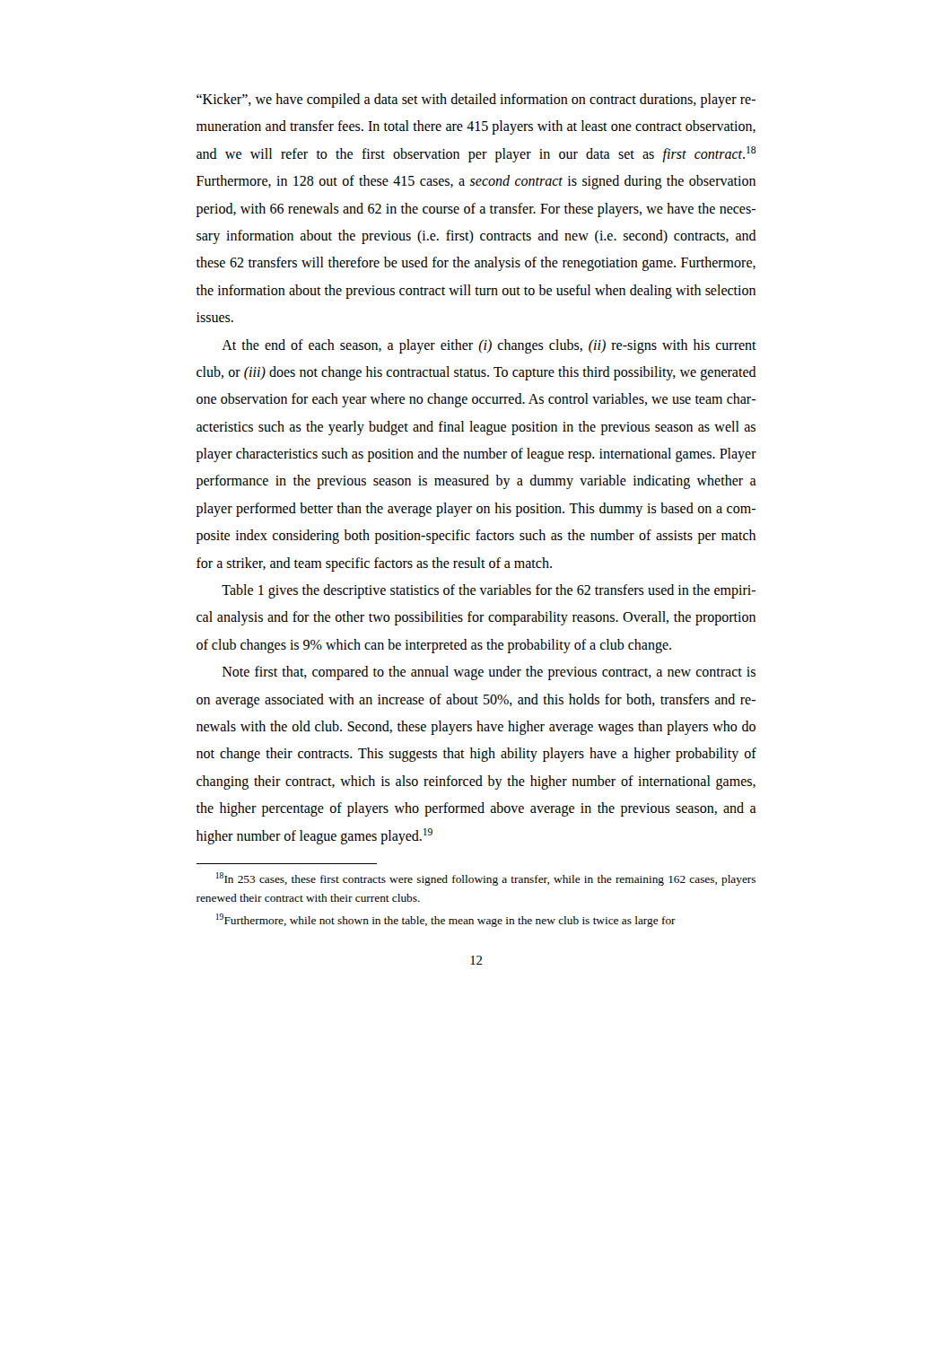“Kicker”, we have compiled a data set with detailed information on contract durations, player remuneration and transfer fees. In total there are 415 players with at least one contract observation, and we will refer to the first observation per player in our data set as first contract.18 Furthermore, in 128 out of these 415 cases, a second contract is signed during the observation period, with 66 renewals and 62 in the course of a transfer. For these players, we have the necessary information about the previous (i.e. first) contracts and new (i.e. second) contracts, and these 62 transfers will therefore be used for the analysis of the renegotiation game. Furthermore, the information about the previous contract will turn out to be useful when dealing with selection issues.
At the end of each season, a player either (i) changes clubs, (ii) re-signs with his current club, or (iii) does not change his contractual status. To capture this third possibility, we generated one observation for each year where no change occurred. As control variables, we use team characteristics such as the yearly budget and final league position in the previous season as well as player characteristics such as position and the number of league resp. international games. Player performance in the previous season is measured by a dummy variable indicating whether a player performed better than the average player on his position. This dummy is based on a composite index considering both position-specific factors such as the number of assists per match for a striker, and team specific factors as the result of a match.
Table 1 gives the descriptive statistics of the variables for the 62 transfers used in the empirical analysis and for the other two possibilities for comparability reasons. Overall, the proportion of club changes is 9% which can be interpreted as the probability of a club change.
Note first that, compared to the annual wage under the previous contract, a new contract is on average associated with an increase of about 50%, and this holds for both, transfers and renewals with the old club. Second, these players have higher average wages than players who do not change their contracts. This suggests that high ability players have a higher probability of changing their contract, which is also reinforced by the higher number of international games, the higher percentage of players who performed above average in the previous season, and a higher number of league games played.19
18In 253 cases, these first contracts were signed following a transfer, while in the remaining 162 cases, players renewed their contract with their current clubs.
19Furthermore, while not shown in the table, the mean wage in the new club is twice as large for
12